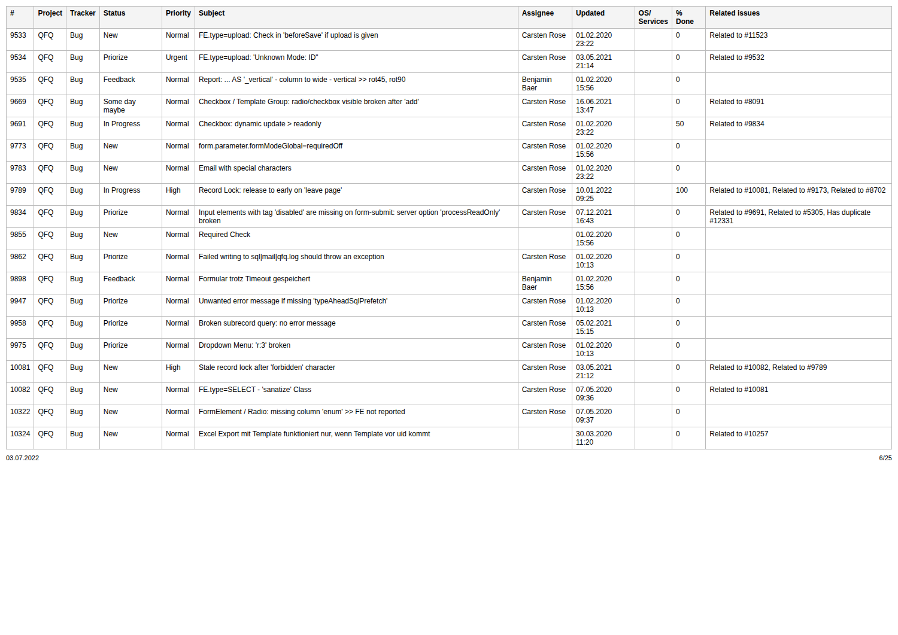| # | Project | Tracker | Status | Priority | Subject | Assignee | Updated | OS/ Services | % Done | Related issues |
| --- | --- | --- | --- | --- | --- | --- | --- | --- | --- | --- |
| 9533 | QFQ | Bug | New | Normal | FE.type=upload: Check in 'beforeSave' if upload is given | Carsten Rose | 01.02.2020 23:22 | | 0 | Related to #11523 |
| 9534 | QFQ | Bug | Priorize | Urgent | FE.type=upload: 'Unknown Mode: ID" | Carsten Rose | 03.05.2021 21:14 | | 0 | Related to #9532 |
| 9535 | QFQ | Bug | Feedback | Normal | Report: ... AS '_vertical' - column to wide - vertical >> rot45, rot90 | Benjamin Baer | 01.02.2020 15:56 | | 0 | |
| 9669 | QFQ | Bug | Some day maybe | Normal | Checkbox / Template Group: radio/checkbox visible broken after 'add' | Carsten Rose | 16.06.2021 13:47 | | 0 | Related to #8091 |
| 9691 | QFQ | Bug | In Progress | Normal | Checkbox: dynamic update > readonly | Carsten Rose | 01.02.2020 23:22 | | 50 | Related to #9834 |
| 9773 | QFQ | Bug | New | Normal | form.parameter.formModeGlobal=requiredOff | Carsten Rose | 01.02.2020 15:56 | | 0 | |
| 9783 | QFQ | Bug | New | Normal | Email with special characters | Carsten Rose | 01.02.2020 23:22 | | 0 | |
| 9789 | QFQ | Bug | In Progress | High | Record Lock: release to early on 'leave page' | Carsten Rose | 10.01.2022 09:25 | | 100 | Related to #10081, Related to #9173, Related to #8702 |
| 9834 | QFQ | Bug | Priorize | Normal | Input elements with tag 'disabled' are missing on form-submit: server option 'processReadOnly' broken | Carsten Rose | 07.12.2021 16:43 | | 0 | Related to #9691, Related to #5305, Has duplicate #12331 |
| 9855 | QFQ | Bug | New | Normal | Required Check | | 01.02.2020 15:56 | | 0 | |
| 9862 | QFQ | Bug | Priorize | Normal | Failed writing to sql/mail/qfq.log should throw an exception | Carsten Rose | 01.02.2020 10:13 | | 0 | |
| 9898 | QFQ | Bug | Feedback | Normal | Formular trotz Timeout gespeichert | Benjamin Baer | 01.02.2020 15:56 | | 0 | |
| 9947 | QFQ | Bug | Priorize | Normal | Unwanted error message if missing 'typeAheadSqlPrefetch' | Carsten Rose | 01.02.2020 10:13 | | 0 | |
| 9958 | QFQ | Bug | Priorize | Normal | Broken subrecord query: no error message | Carsten Rose | 05.02.2021 15:15 | | 0 | |
| 9975 | QFQ | Bug | Priorize | Normal | Dropdown Menu: 'r:3' broken | Carsten Rose | 01.02.2020 10:13 | | 0 | |
| 10081 | QFQ | Bug | New | High | Stale record lock after 'forbidden' character | Carsten Rose | 03.05.2021 21:12 | | 0 | Related to #10082, Related to #9789 |
| 10082 | QFQ | Bug | New | Normal | FE.type=SELECT - 'sanatize' Class | Carsten Rose | 07.05.2020 09:36 | | 0 | Related to #10081 |
| 10322 | QFQ | Bug | New | Normal | FormElement / Radio: missing column 'enum' >> FE not reported | Carsten Rose | 07.05.2020 09:37 | | 0 | |
| 10324 | QFQ | Bug | New | Normal | Excel Export mit Template funktioniert nur, wenn Template vor uid kommt | | 30.03.2020 11:20 | | 0 | Related to #10257 |
03.07.2022 6/25